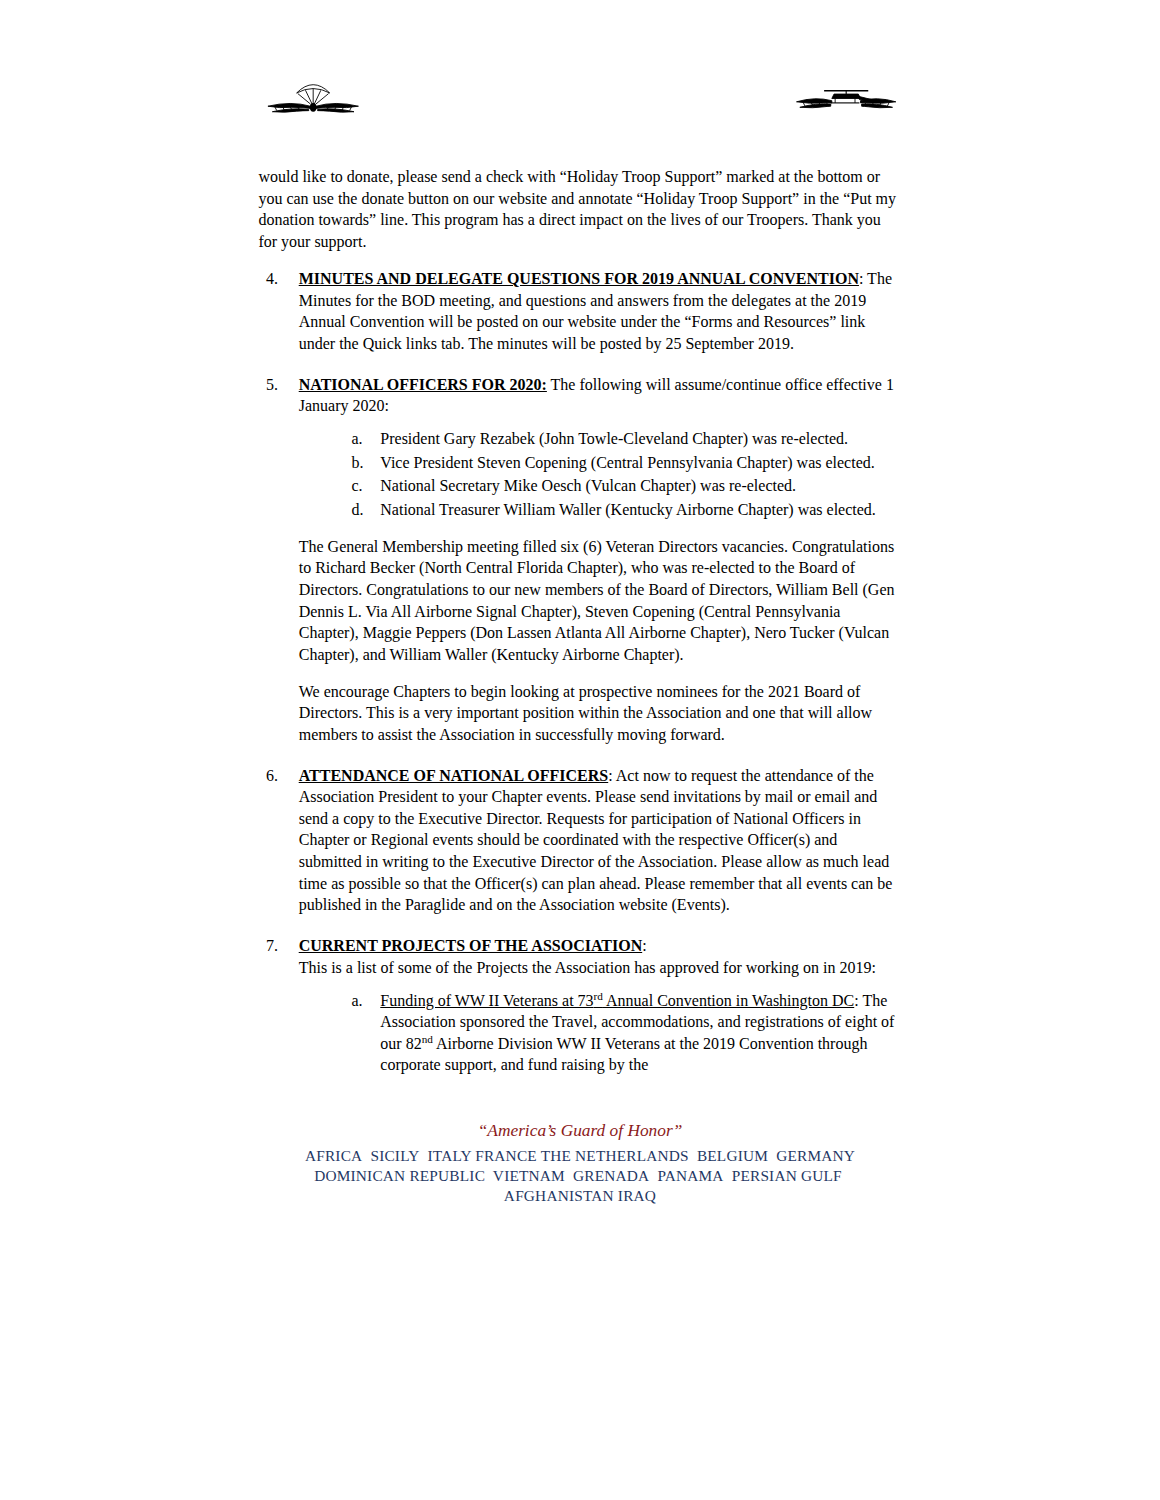would like to donate, please send a check with “Holiday Troop Support” marked at the bottom or you can use the donate button on our website and annotate “Holiday Troop Support” in the “Put my donation towards” line. This program has a direct impact on the lives of our Troopers. Thank you for your support.
MINUTES AND DELEGATE QUESTIONS FOR 2019 ANNUAL CONVENTION: The Minutes for the BOD meeting, and questions and answers from the delegates at the 2019 Annual Convention will be posted on our website under the “Forms and Resources” link under the Quick links tab. The minutes will be posted by 25 September 2019.
NATIONAL OFFICERS FOR 2020: The following will assume/continue office effective 1 January 2020:
President Gary Rezabek (John Towle-Cleveland Chapter) was re-elected.
Vice President Steven Copening (Central Pennsylvania Chapter) was elected.
National Secretary Mike Oesch (Vulcan Chapter) was re-elected.
National Treasurer William Waller (Kentucky Airborne Chapter) was elected.
The General Membership meeting filled six (6) Veteran Directors vacancies. Congratulations to Richard Becker (North Central Florida Chapter), who was re-elected to the Board of Directors. Congratulations to our new members of the Board of Directors, William Bell (Gen Dennis L. Via All Airborne Signal Chapter), Steven Copening (Central Pennsylvania Chapter), Maggie Peppers (Don Lassen Atlanta All Airborne Chapter), Nero Tucker (Vulcan Chapter), and William Waller (Kentucky Airborne Chapter).
We encourage Chapters to begin looking at prospective nominees for the 2021 Board of Directors. This is a very important position within the Association and one that will allow members to assist the Association in successfully moving forward.
ATTENDANCE OF NATIONAL OFFICERS: Act now to request the attendance of the Association President to your Chapter events. Please send invitations by mail or email and send a copy to the Executive Director. Requests for participation of National Officers in Chapter or Regional events should be coordinated with the respective Officer(s) and submitted in writing to the Executive Director of the Association. Please allow as much lead time as possible so that the Officer(s) can plan ahead. Please remember that all events can be published in the Paraglide and on the Association website (Events).
CURRENT PROJECTS OF THE ASSOCIATION:
This is a list of some of the Projects the Association has approved for working on in 2019:
Funding of WW II Veterans at 73rd Annual Convention in Washington DC: The Association sponsored the Travel, accommodations, and registrations of eight of our 82nd Airborne Division WW II Veterans at the 2019 Convention through corporate support, and fund raising by the
“America’s Guard of Honor”
AFRICA SICILY ITALY FRANCE THE NETHERLANDS BELGIUM GERMANY
DOMINICAN REPUBLIC VIETNAM GRENADA PANAMA PERSIAN GULF AFGHANISTAN IRAQ